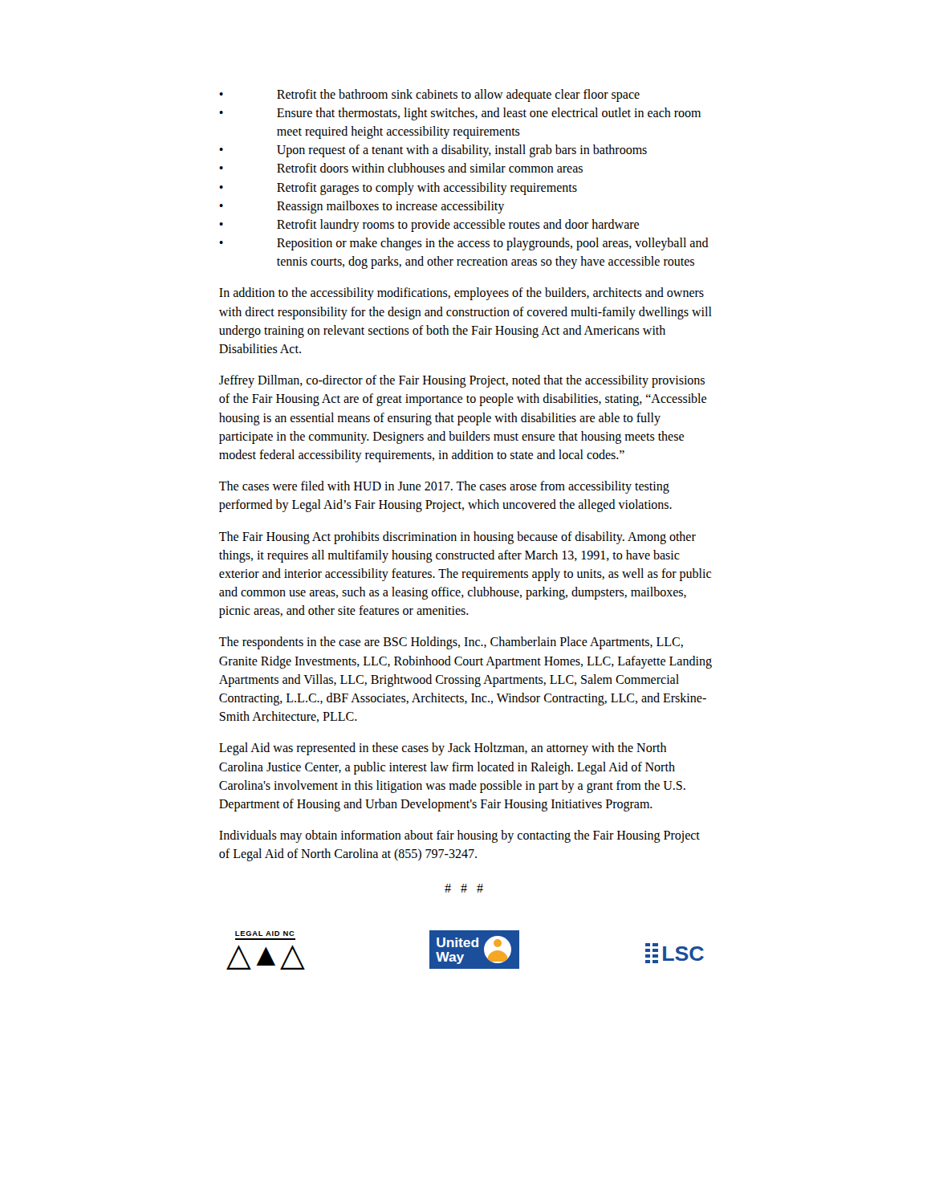Retrofit the bathroom sink cabinets to allow adequate clear floor space
Ensure that thermostats, light switches, and least one electrical outlet in each room meet required height accessibility requirements
Upon request of a tenant with a disability, install grab bars in bathrooms
Retrofit doors within clubhouses and similar common areas
Retrofit garages to comply with accessibility requirements
Reassign mailboxes to increase accessibility
Retrofit laundry rooms to provide accessible routes and door hardware
Reposition or make changes in the access to playgrounds, pool areas, volleyball and tennis courts, dog parks, and other recreation areas so they have accessible routes
In addition to the accessibility modifications, employees of the builders, architects and owners with direct responsibility for the design and construction of covered multi-family dwellings will undergo training on relevant sections of both the Fair Housing Act and Americans with Disabilities Act.
Jeffrey Dillman, co-director of the Fair Housing Project, noted that the accessibility provisions of the Fair Housing Act are of great importance to people with disabilities, stating, “Accessible housing is an essential means of ensuring that people with disabilities are able to fully participate in the community. Designers and builders must ensure that housing meets these modest federal accessibility requirements, in addition to state and local codes.”
The cases were filed with HUD in June 2017. The cases arose from accessibility testing performed by Legal Aid’s Fair Housing Project, which uncovered the alleged violations.
The Fair Housing Act prohibits discrimination in housing because of disability. Among other things, it requires all multifamily housing constructed after March 13, 1991, to have basic exterior and interior accessibility features. The requirements apply to units, as well as for public and common use areas, such as a leasing office, clubhouse, parking, dumpsters, mailboxes, picnic areas, and other site features or amenities.
The respondents in the case are BSC Holdings, Inc., Chamberlain Place Apartments, LLC, Granite Ridge Investments, LLC, Robinhood Court Apartment Homes, LLC, Lafayette Landing Apartments and Villas, LLC, Brightwood Crossing Apartments, LLC, Salem Commercial Contracting, L.L.C., dBF Associates, Architects, Inc., Windsor Contracting, LLC, and Erskine-Smith Architecture, PLLC.
Legal Aid was represented in these cases by Jack Holtzman, an attorney with the North Carolina Justice Center, a public interest law firm located in Raleigh. Legal Aid of North Carolina's involvement in this litigation was made possible in part by a grant from the U.S. Department of Housing and Urban Development's Fair Housing Initiatives Program.
Individuals may obtain information about fair housing by contacting the Fair Housing Project of Legal Aid of North Carolina at (855) 797-3247.
# # #
LEGAL AID NC
△▲△
United
Way
LSC